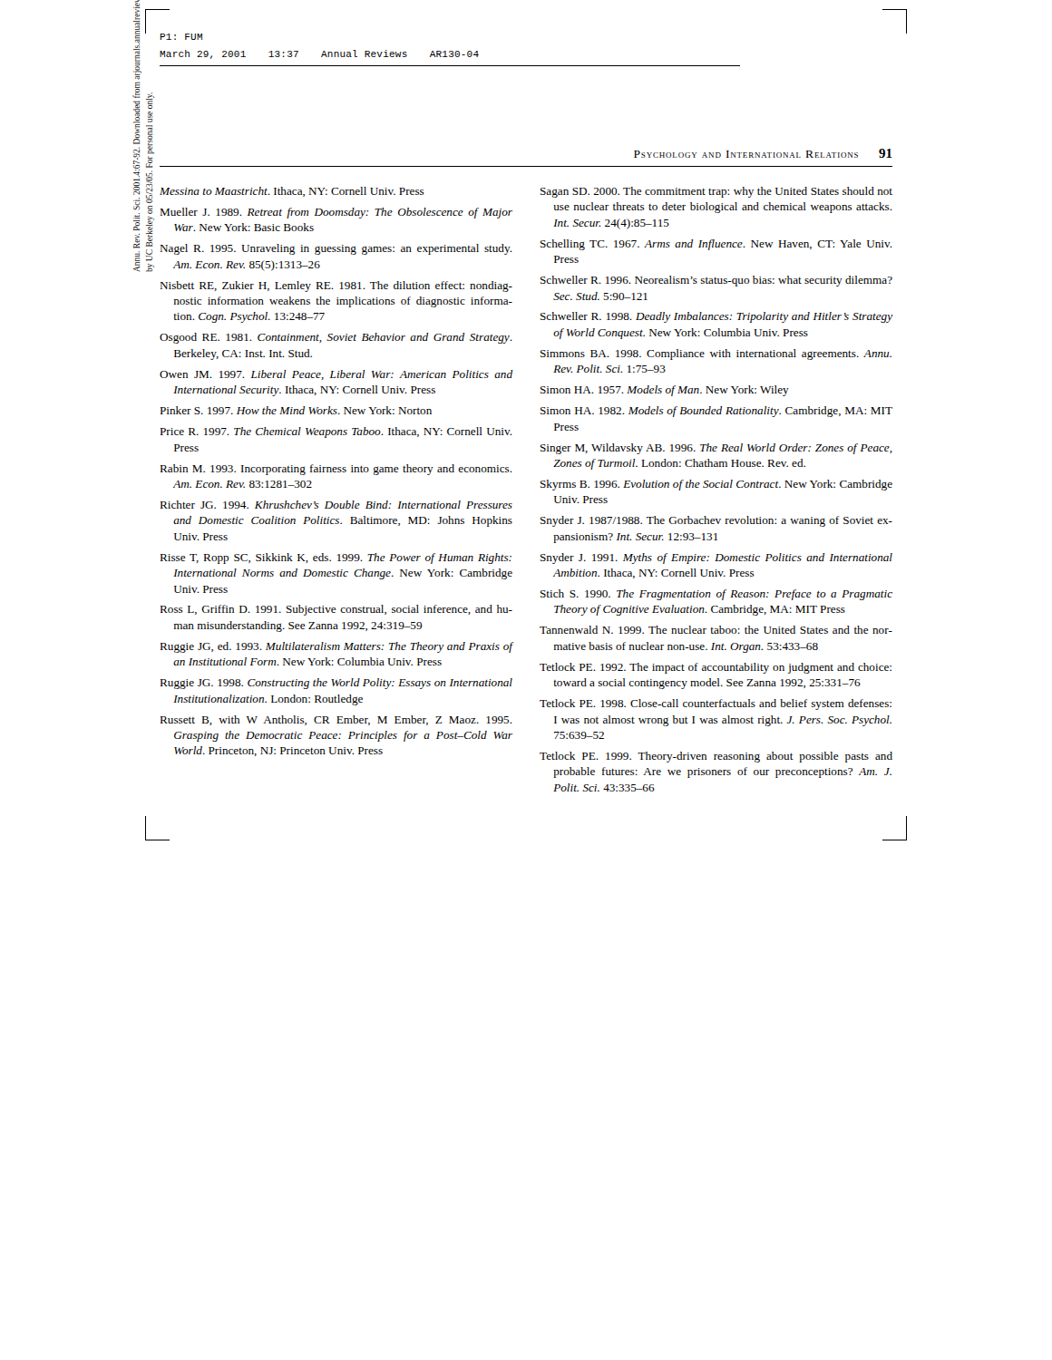P1: FUM
March 29, 2001 13:37 Annual Reviews AR130-04
Annu. Rev. Polit. Sci. 2001.4:67-92. Downloaded from arjournals.annualreviews.org by UC Berkeley on 05/23/05. For personal use only.
Psychology and International Relations 91
Messina to Maastricht. Ithaca, NY: Cornell Univ. Press
Mueller J. 1989. Retreat from Doomsday: The Obsolescence of Major War. New York: Basic Books
Nagel R. 1995. Unraveling in guessing games: an experimental study. Am. Econ. Rev. 85(5):1313–26
Nisbett RE, Zukier H, Lemley RE. 1981. The dilution effect: nondiagnostic information weakens the implications of diagnostic information. Cogn. Psychol. 13:248–77
Osgood RE. 1981. Containment, Soviet Behavior and Grand Strategy. Berkeley, CA: Inst. Int. Stud.
Owen JM. 1997. Liberal Peace, Liberal War: American Politics and International Security. Ithaca, NY: Cornell Univ. Press
Pinker S. 1997. How the Mind Works. New York: Norton
Price R. 1997. The Chemical Weapons Taboo. Ithaca, NY: Cornell Univ. Press
Rabin M. 1993. Incorporating fairness into game theory and economics. Am. Econ. Rev. 83:1281–302
Richter JG. 1994. Khrushchev’s Double Bind: International Pressures and Domestic Coalition Politics. Baltimore, MD: Johns Hopkins Univ. Press
Risse T, Ropp SC, Sikkink K, eds. 1999. The Power of Human Rights: International Norms and Domestic Change. New York: Cambridge Univ. Press
Ross L, Griffin D. 1991. Subjective construal, social inference, and human misunderstanding. See Zanna 1992, 24:319–59
Ruggie JG, ed. 1993. Multilateralism Matters: The Theory and Praxis of an Institutional Form. New York: Columbia Univ. Press
Ruggie JG. 1998. Constructing the World Polity: Essays on International Institutionalization. London: Routledge
Russett B, with W Antholis, CR Ember, M Ember, Z Maoz. 1995. Grasping the Democratic Peace: Principles for a Post–Cold War World. Princeton, NJ: Princeton Univ. Press
Sagan SD. 2000. The commitment trap: why the United States should not use nuclear threats to deter biological and chemical weapons attacks. Int. Secur. 24(4):85–115
Schelling TC. 1967. Arms and Influence. New Haven, CT: Yale Univ. Press
Schweller R. 1996. Neorealism’s status-quo bias: what security dilemma? Sec. Stud. 5:90–121
Schweller R. 1998. Deadly Imbalances: Tripolarity and Hitler’s Strategy of World Conquest. New York: Columbia Univ. Press
Simmons BA. 1998. Compliance with international agreements. Annu. Rev. Polit. Sci. 1:75–93
Simon HA. 1957. Models of Man. New York: Wiley
Simon HA. 1982. Models of Bounded Rationality. Cambridge, MA: MIT Press
Singer M, Wildavsky AB. 1996. The Real World Order: Zones of Peace, Zones of Turmoil. London: Chatham House. Rev. ed.
Skyrms B. 1996. Evolution of the Social Contract. New York: Cambridge Univ. Press
Snyder J. 1987/1988. The Gorbachev revolution: a waning of Soviet expansionism? Int. Secur. 12:93–131
Snyder J. 1991. Myths of Empire: Domestic Politics and International Ambition. Ithaca, NY: Cornell Univ. Press
Stich S. 1990. The Fragmentation of Reason: Preface to a Pragmatic Theory of Cognitive Evaluation. Cambridge, MA: MIT Press
Tannenwald N. 1999. The nuclear taboo: the United States and the normative basis of nuclear non-use. Int. Organ. 53:433–68
Tetlock PE. 1992. The impact of accountability on judgment and choice: toward a social contingency model. See Zanna 1992, 25:331–76
Tetlock PE. 1998. Close-call counterfactuals and belief system defenses: I was not almost wrong but I was almost right. J. Pers. Soc. Psychol. 75:639–52
Tetlock PE. 1999. Theory-driven reasoning about possible pasts and probable futures: Are we prisoners of our preconceptions? Am. J. Polit. Sci. 43:335–66